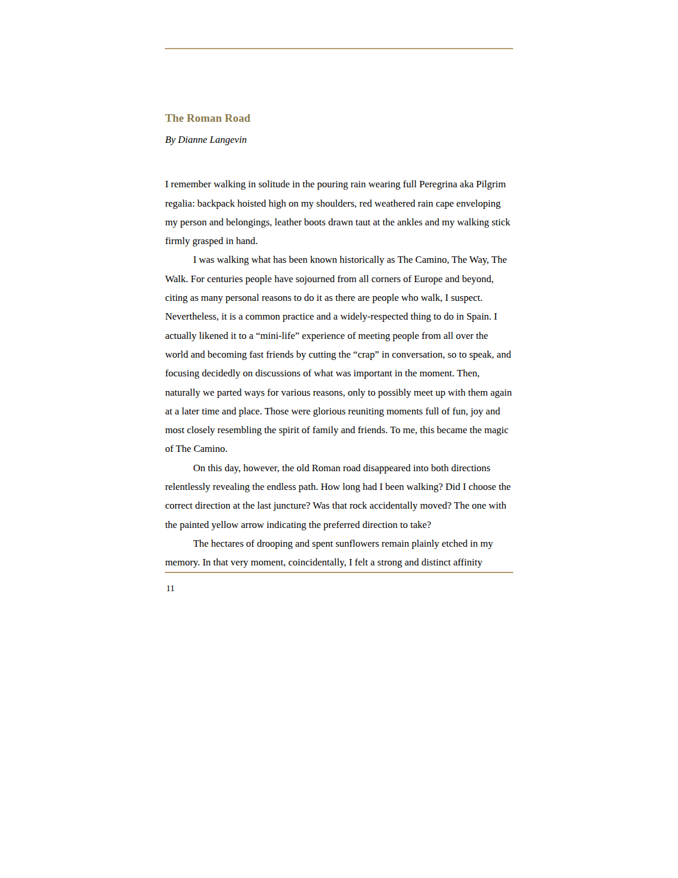The Roman Road
By Dianne Langevin
I remember walking in solitude in the pouring rain wearing full Peregrina aka Pilgrim regalia: backpack hoisted high on my shoulders, red weathered rain cape enveloping my person and belongings, leather boots drawn taut at the ankles and my walking stick firmly grasped in hand.
I was walking what has been known historically as The Camino, The Way, The Walk. For centuries people have sojourned from all corners of Europe and beyond, citing as many personal reasons to do it as there are people who walk, I suspect. Nevertheless, it is a common practice and a widely-respected thing to do in Spain. I actually likened it to a “mini-life” experience of meeting people from all over the world and becoming fast friends by cutting the “crap” in conversation, so to speak, and focusing decidedly on discussions of what was important in the moment. Then, naturally we parted ways for various reasons, only to possibly meet up with them again at a later time and place. Those were glorious reuniting moments full of fun, joy and most closely resembling the spirit of family and friends. To me, this became the magic of The Camino.
On this day, however, the old Roman road disappeared into both directions relentlessly revealing the endless path. How long had I been walking? Did I choose the correct direction at the last juncture? Was that rock accidentally moved? The one with the painted yellow arrow indicating the preferred direction to take?
The hectares of drooping and spent sunflowers remain plainly etched in my memory. In that very moment, coincidentally, I felt a strong and distinct affinity
11